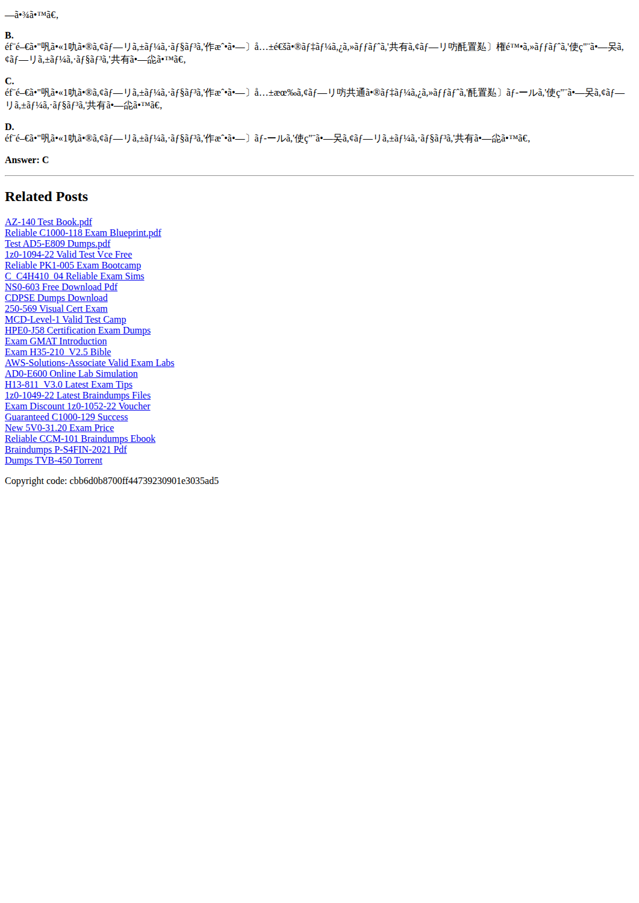—ã•¾ã•™ã€‚
B.
éf¨é–€ã•"㕨ã•«1㕤ã•®ã,¢ãƒ—リã,±ãƒ¼ã,·ãƒ§ãƒ³ã,'作æˆ•ã•—〕å…±é€šã•®ãƒ‡ãƒ¼ã,¿ã,»ãƒƒãƒˆã,'共有ã,¢ãƒ—リ㕫酕置㕗〕権é™•ã,»ãƒƒãƒˆã,'使ç"¨ã•—㕦ã,¢ãƒ—リã,±ãƒ¼ã,·ãƒ§ãƒ³ã,'共有ã•—㕾ã•™ã€‚
C.
éf¨é–€ã•"㕨ã•«1㕤ã•®ã,¢ãƒ—リã,±ãƒ¼ã,·ãƒ§ãƒ³ã,'作æˆ•ã•—〕å…±æœ‰ã,¢ãƒ—リ㕫共通ã•®ãƒ‡ãƒ¼ã,¿ã,»ãƒƒãƒˆã,'酕置㕗〕ãƒ-ールã,'使ç"¨ã•—㕦ã,¢ãƒ—リã,±ãƒ¼ã,·ãƒ§ãƒ³ã,'共有ã•—㕾ã•™ã€‚
D.
éf¨é–€ã•"㕨ã•«1㕤ã•®ã,¢ãƒ—リã,±ãƒ¼ã,·ãƒ§ãƒ³ã,'作æˆ•ã•—〕ãƒ-ールã,'使ç"¨ã•—㕦ã,¢ãƒ—リã,±ãƒ¼ã,·ãƒ§ãƒ³ã,'共有ã•—㕾ã•™ã€‚
Answer: C
Related Posts
AZ-140 Test Book.pdf
Reliable C1000-118 Exam Blueprint.pdf
Test AD5-E809 Dumps.pdf
1z0-1094-22 Valid Test Vce Free
Reliable PK1-005 Exam Bootcamp
C_C4H410_04 Reliable Exam Sims
NS0-603 Free Download Pdf
CDPSE Dumps Download
250-569 Visual Cert Exam
MCD-Level-1 Valid Test Camp
HPE0-J58 Certification Exam Dumps
Exam GMAT Introduction
Exam H35-210_V2.5 Bible
AWS-Solutions-Associate Valid Exam Labs
AD0-E600 Online Lab Simulation
H13-811_V3.0 Latest Exam Tips
1z0-1049-22 Latest Braindumps Files
Exam Discount 1z0-1052-22 Voucher
Guaranteed C1000-129 Success
New 5V0-31.20 Exam Price
Reliable CCM-101 Braindumps Ebook
Braindumps P-S4FIN-2021 Pdf
Dumps TVB-450 Torrent
Copyright code: cbb6d0b8700ff44739230901e3035ad5